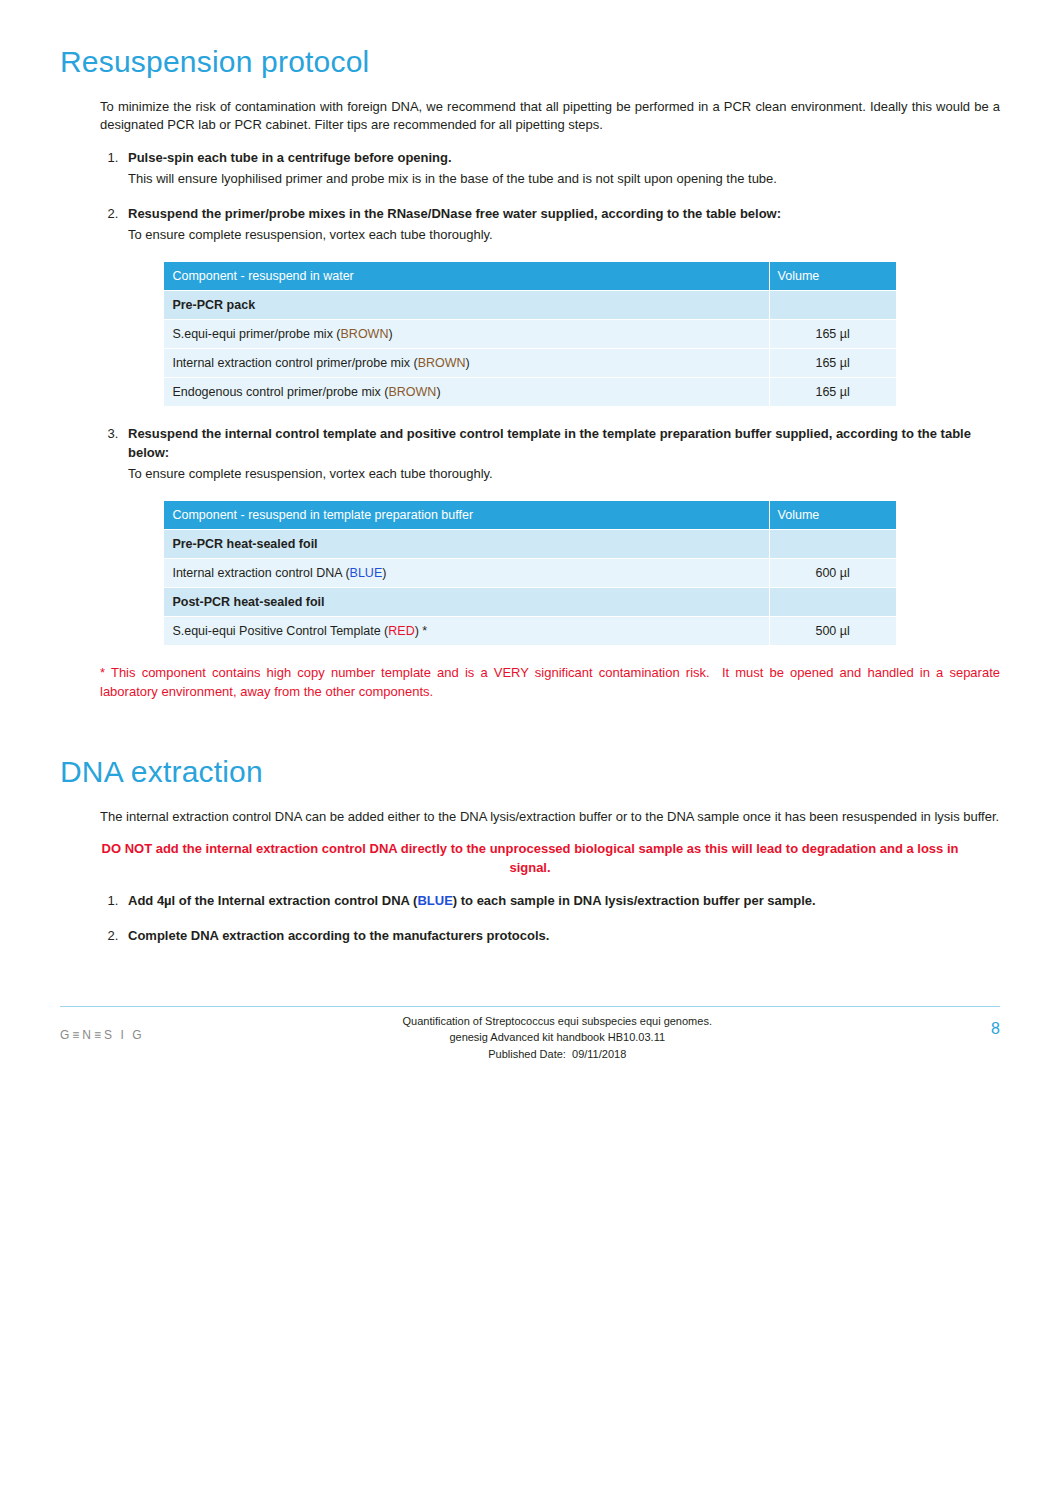Resuspension protocol
To minimize the risk of contamination with foreign DNA, we recommend that all pipetting be performed in a PCR clean environment. Ideally this would be a designated PCR lab or PCR cabinet. Filter tips are recommended for all pipetting steps.
Pulse-spin each tube in a centrifuge before opening. This will ensure lyophilised primer and probe mix is in the base of the tube and is not spilt upon opening the tube.
Resuspend the primer/probe mixes in the RNase/DNase free water supplied, according to the table below: To ensure complete resuspension, vortex each tube thoroughly.
| Component - resuspend in water | Volume |
| --- | --- |
| Pre-PCR pack | |
| S.equi-equi primer/probe mix ( BROWN ) | 165 µl |
| Internal extraction control primer/probe mix ( BROWN ) | 165 µl |
| Endogenous control primer/probe mix ( BROWN ) | 165 µl |
Resuspend the internal control template and positive control template in the template preparation buffer supplied, according to the table below: To ensure complete resuspension, vortex each tube thoroughly.
| Component - resuspend in template preparation buffer | Volume |
| --- | --- |
| Pre-PCR heat-sealed foil | |
| Internal extraction control DNA ( BLUE ) | 600 µl |
| Post-PCR heat-sealed foil | |
| S.equi-equi Positive Control Template ( RED ) * | 500 µl |
* This component contains high copy number template and is a VERY significant contamination risk. It must be opened and handled in a separate laboratory environment, away from the other components.
DNA extraction
The internal extraction control DNA can be added either to the DNA lysis/extraction buffer or to the DNA sample once it has been resuspended in lysis buffer.
DO NOT add the internal extraction control DNA directly to the unprocessed biological sample as this will lead to degradation and a loss in signal.
Add 4µl of the Internal extraction control DNA (BLUE) to each sample in DNA lysis/extraction buffer per sample.
Complete DNA extraction according to the manufacturers protocols.
G≡N≡S I G
Quantification of Streptococcus equi subspecies equi genomes.
genesig Advanced kit handbook HB10.03.11
Published Date: 09/11/2018
8